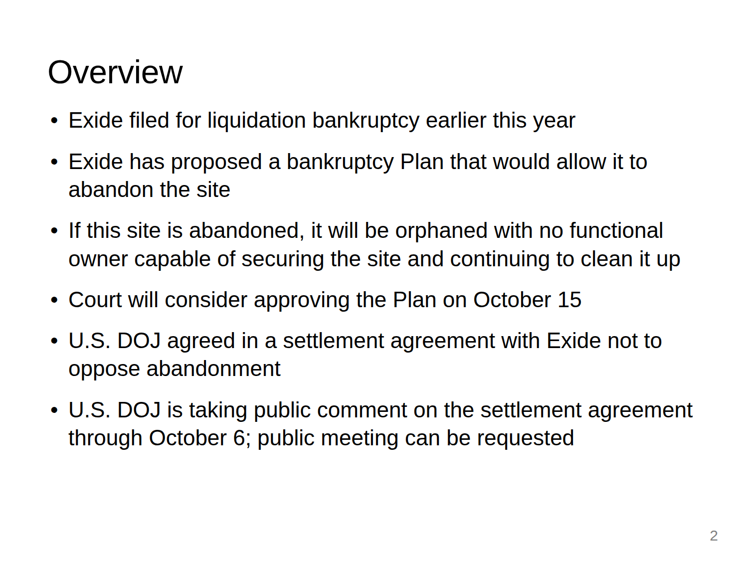Overview
Exide filed for liquidation bankruptcy earlier this year
Exide has proposed a bankruptcy Plan that would allow it to abandon the site
If this site is abandoned, it will be orphaned with no functional owner capable of securing the site and continuing to clean it up
Court will consider approving the Plan on October 15
U.S. DOJ agreed in a settlement agreement with Exide not to oppose abandonment
U.S. DOJ is taking public comment on the settlement agreement through October 6; public meeting can be requested
2